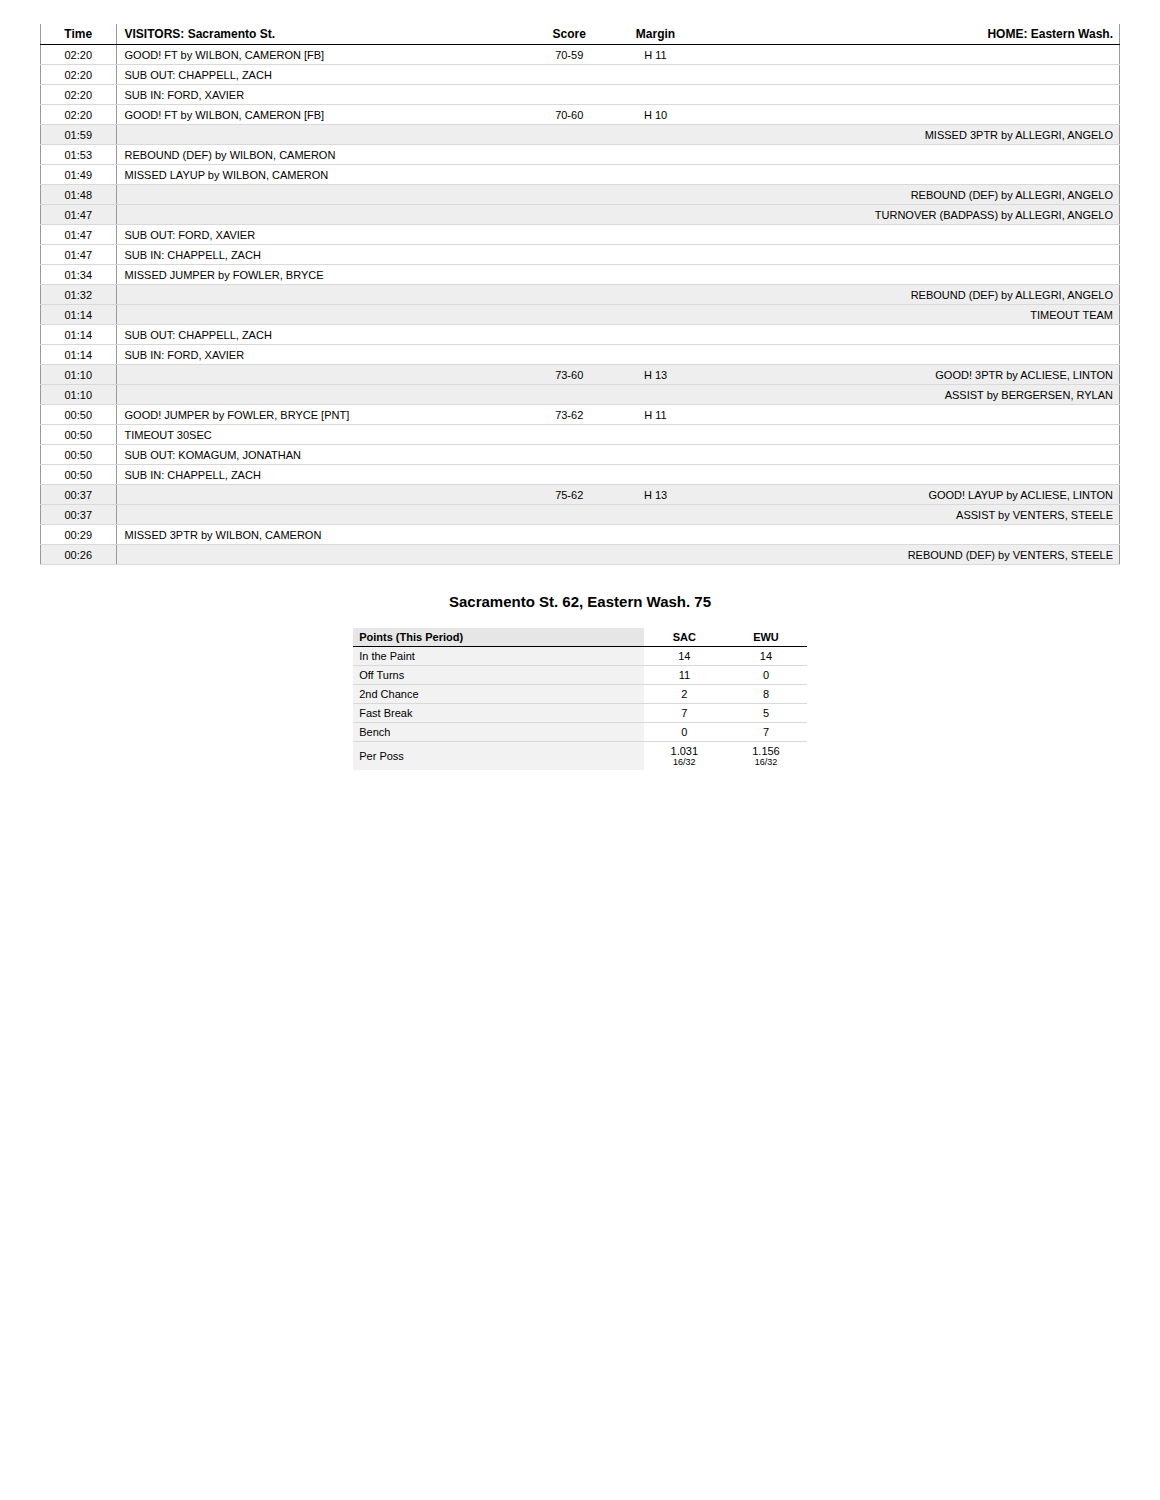| Time | VISITORS: Sacramento St. | Score | Margin | HOME: Eastern Wash. |
| --- | --- | --- | --- | --- |
| 02:20 | GOOD! FT by WILBON, CAMERON [FB] | 70-59 | H 11 | |
| 02:20 | SUB OUT: CHAPPELL, ZACH | | | |
| 02:20 | SUB IN: FORD, XAVIER | | | |
| 02:20 | GOOD! FT by WILBON, CAMERON [FB] | 70-60 | H 10 | |
| 01:59 | | | | MISSED 3PTR by ALLEGRI, ANGELO |
| 01:53 | REBOUND (DEF) by WILBON, CAMERON | | | |
| 01:49 | MISSED LAYUP by WILBON, CAMERON | | | |
| 01:48 | | | | REBOUND (DEF) by ALLEGRI, ANGELO |
| 01:47 | | | | TURNOVER (BADPASS) by ALLEGRI, ANGELO |
| 01:47 | SUB OUT: FORD, XAVIER | | | |
| 01:47 | SUB IN: CHAPPELL, ZACH | | | |
| 01:34 | MISSED JUMPER by FOWLER, BRYCE | | | |
| 01:32 | | | | REBOUND (DEF) by ALLEGRI, ANGELO |
| 01:14 | | | | TIMEOUT TEAM |
| 01:14 | SUB OUT: CHAPPELL, ZACH | | | |
| 01:14 | SUB IN: FORD, XAVIER | | | |
| 01:10 | | 73-60 | H 13 | GOOD! 3PTR by ACLIESE, LINTON |
| 01:10 | | | | ASSIST by BERGERSEN, RYLAN |
| 00:50 | GOOD! JUMPER by FOWLER, BRYCE [PNT] | 73-62 | H 11 | |
| 00:50 | TIMEOUT 30SEC | | | |
| 00:50 | SUB OUT: KOMAGUM, JONATHAN | | | |
| 00:50 | SUB IN: CHAPPELL, ZACH | | | |
| 00:37 | | 75-62 | H 13 | GOOD! LAYUP by ACLIESE, LINTON |
| 00:37 | | | | ASSIST by VENTERS, STEELE |
| 00:29 | MISSED 3PTR by WILBON, CAMERON | | | |
| 00:26 | | | | REBOUND (DEF) by VENTERS, STEELE |
Sacramento St. 62, Eastern Wash. 75
| Points (This Period) | SAC | EWU |
| --- | --- | --- |
| In the Paint | 14 | 14 |
| Off Turns | 11 | 0 |
| 2nd Chance | 2 | 8 |
| Fast Break | 7 | 5 |
| Bench | 0 | 7 |
| Per Poss | 1.031 16/32 | 1.156 16/32 |